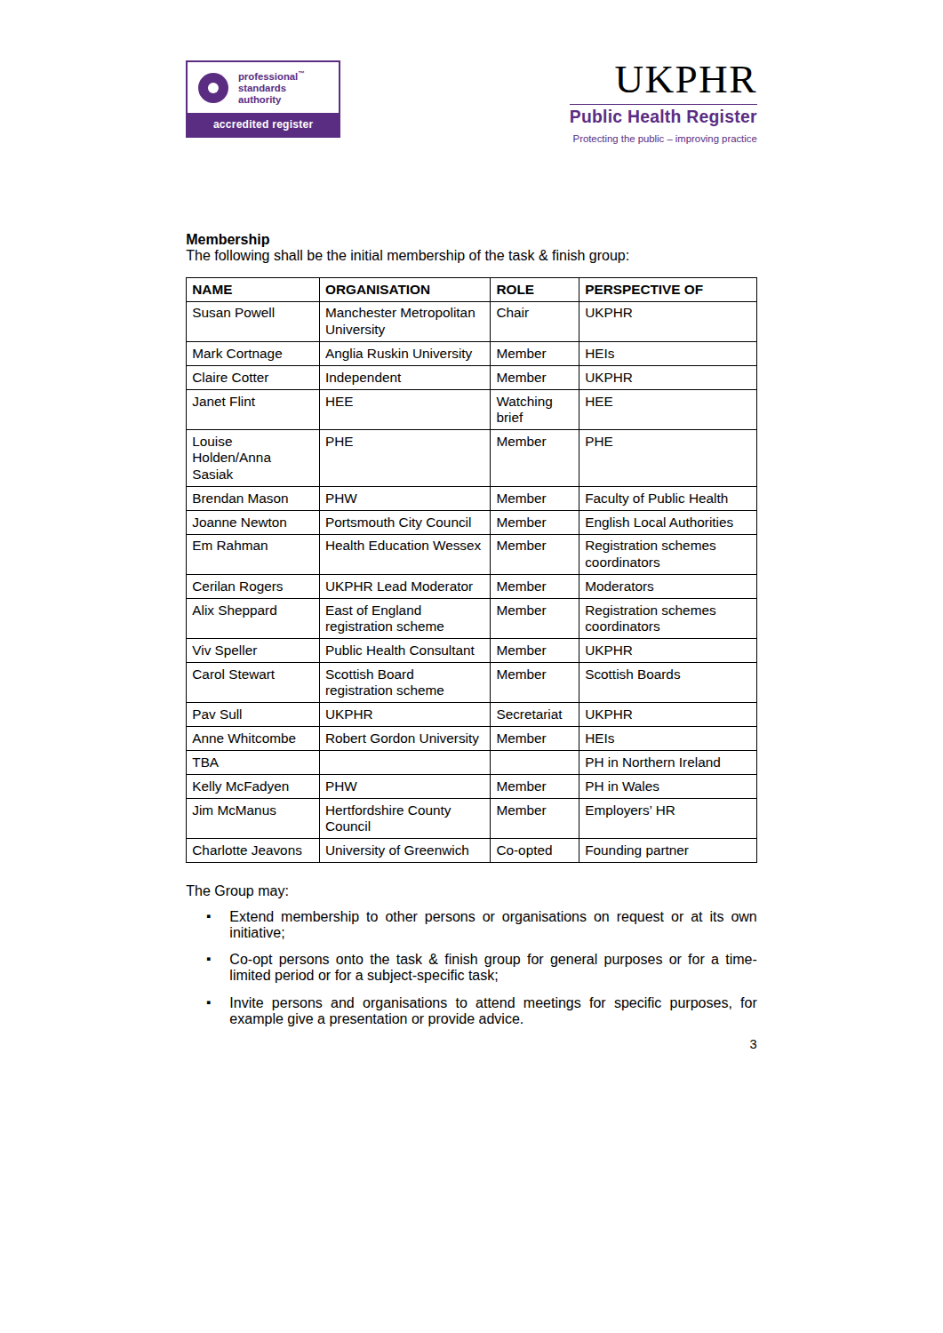professional™
standards
authority
accredited register
UKPHR
Public Health Register
Protecting the public – improving practice
Membership
The following shall be the initial membership of the task & finish group:
| NAME | ORGANISATION | ROLE | PERSPECTIVE OF |
| --- | --- | --- | --- |
| Susan Powell | Manchester Metropolitan University | Chair | UKPHR |
| Mark Cortnage | Anglia Ruskin University | Member | HEIs |
| Claire Cotter | Independent | Member | UKPHR |
| Janet Flint | HEE | Watching brief | HEE |
| Louise Holden/Anna Sasiak | PHE | Member | PHE |
| Brendan Mason | PHW | Member | Faculty of Public Health |
| Joanne Newton | Portsmouth City Council | Member | English Local Authorities |
| Em Rahman | Health Education Wessex | Member | Registration schemes coordinators |
| Cerilan Rogers | UKPHR Lead Moderator | Member | Moderators |
| Alix Sheppard | East of England registration scheme | Member | Registration schemes coordinators |
| Viv Speller | Public Health Consultant | Member | UKPHR |
| Carol Stewart | Scottish Board registration scheme | Member | Scottish Boards |
| Pav Sull | UKPHR | Secretariat | UKPHR |
| Anne Whitcombe | Robert Gordon University | Member | HEIs |
| TBA | | | PH in Northern Ireland |
| Kelly McFadyen | PHW | Member | PH in Wales |
| Jim McManus | Hertfordshire County Council | Member | Employers’ HR |
| Charlotte Jeavons | University of Greenwich | Co-opted | Founding partner |
The Group may:
Extend membership to other persons or organisations on request or at its own initiative;
Co-opt persons onto the task & finish group for general purposes or for a time-limited period or for a subject-specific task;
Invite persons and organisations to attend meetings for specific purposes, for example give a presentation or provide advice.
3